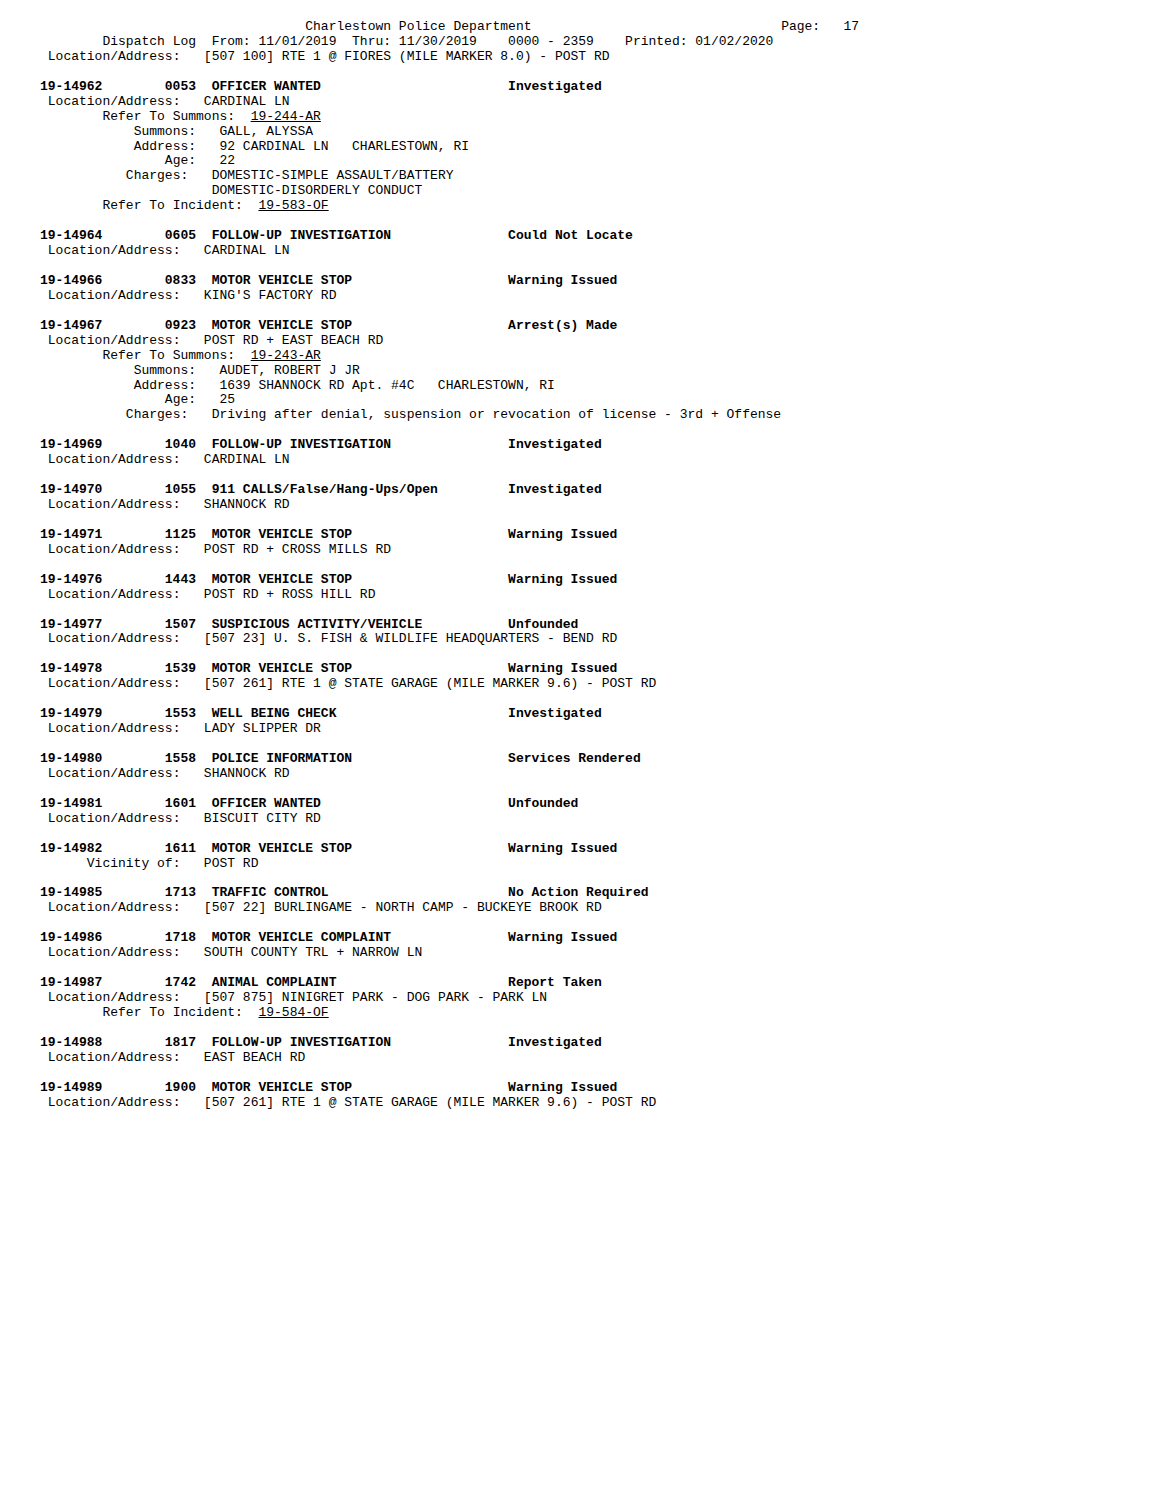Charlestown Police Department                                Page:   17
        Dispatch Log  From: 11/01/2019  Thru: 11/30/2019    0000 - 2359    Printed: 01/02/2020
 Location/Address:   [507 100] RTE 1 @ FIORES (MILE MARKER 8.0) - POST RD

19-14962        0053  OFFICER WANTED                        Investigated
 Location/Address:   CARDINAL LN
        Refer To Summons:  19-244-AR
            Summons:   GALL, ALYSSA
            Address:   92 CARDINAL LN   CHARLESTOWN, RI
                Age:   22
           Charges:   DOMESTIC-SIMPLE ASSAULT/BATTERY
                      DOMESTIC-DISORDERLY CONDUCT
        Refer To Incident:  19-583-OF

19-14964        0605  FOLLOW-UP INVESTIGATION               Could Not Locate
 Location/Address:   CARDINAL LN

19-14966        0833  MOTOR VEHICLE STOP                    Warning Issued
 Location/Address:   KING'S FACTORY RD

19-14967        0923  MOTOR VEHICLE STOP                    Arrest(s) Made
 Location/Address:   POST RD + EAST BEACH RD
        Refer To Summons:  19-243-AR
            Summons:   AUDET, ROBERT J JR
            Address:   1639 SHANNOCK RD Apt. #4C   CHARLESTOWN, RI
                Age:   25
           Charges:   Driving after denial, suspension or revocation of license - 3rd + Offense

19-14969        1040  FOLLOW-UP INVESTIGATION               Investigated
 Location/Address:   CARDINAL LN

19-14970        1055  911 CALLS/False/Hang-Ups/Open         Investigated
 Location/Address:   SHANNOCK RD

19-14971        1125  MOTOR VEHICLE STOP                    Warning Issued
 Location/Address:   POST RD + CROSS MILLS RD

19-14976        1443  MOTOR VEHICLE STOP                    Warning Issued
 Location/Address:   POST RD + ROSS HILL RD

19-14977        1507  SUSPICIOUS ACTIVITY/VEHICLE           Unfounded
 Location/Address:   [507 23] U. S. FISH & WILDLIFE HEADQUARTERS - BEND RD

19-14978        1539  MOTOR VEHICLE STOP                    Warning Issued
 Location/Address:   [507 261] RTE 1 @ STATE GARAGE (MILE MARKER 9.6) - POST RD

19-14979        1553  WELL BEING CHECK                      Investigated
 Location/Address:   LADY SLIPPER DR

19-14980        1558  POLICE INFORMATION                    Services Rendered
 Location/Address:   SHANNOCK RD

19-14981        1601  OFFICER WANTED                        Unfounded
 Location/Address:   BISCUIT CITY RD

19-14982        1611  MOTOR VEHICLE STOP                    Warning Issued
      Vicinity of:   POST RD

19-14985        1713  TRAFFIC CONTROL                       No Action Required
 Location/Address:   [507 22] BURLINGAME - NORTH CAMP - BUCKEYE BROOK RD

19-14986        1718  MOTOR VEHICLE COMPLAINT               Warning Issued
 Location/Address:   SOUTH COUNTY TRL + NARROW LN

19-14987        1742  ANIMAL COMPLAINT                      Report Taken
 Location/Address:   [507 875] NINIGRET PARK - DOG PARK - PARK LN
        Refer To Incident:  19-584-OF

19-14988        1817  FOLLOW-UP INVESTIGATION               Investigated
 Location/Address:   EAST BEACH RD

19-14989        1900  MOTOR VEHICLE STOP                    Warning Issued
 Location/Address:   [507 261] RTE 1 @ STATE GARAGE (MILE MARKER 9.6) - POST RD